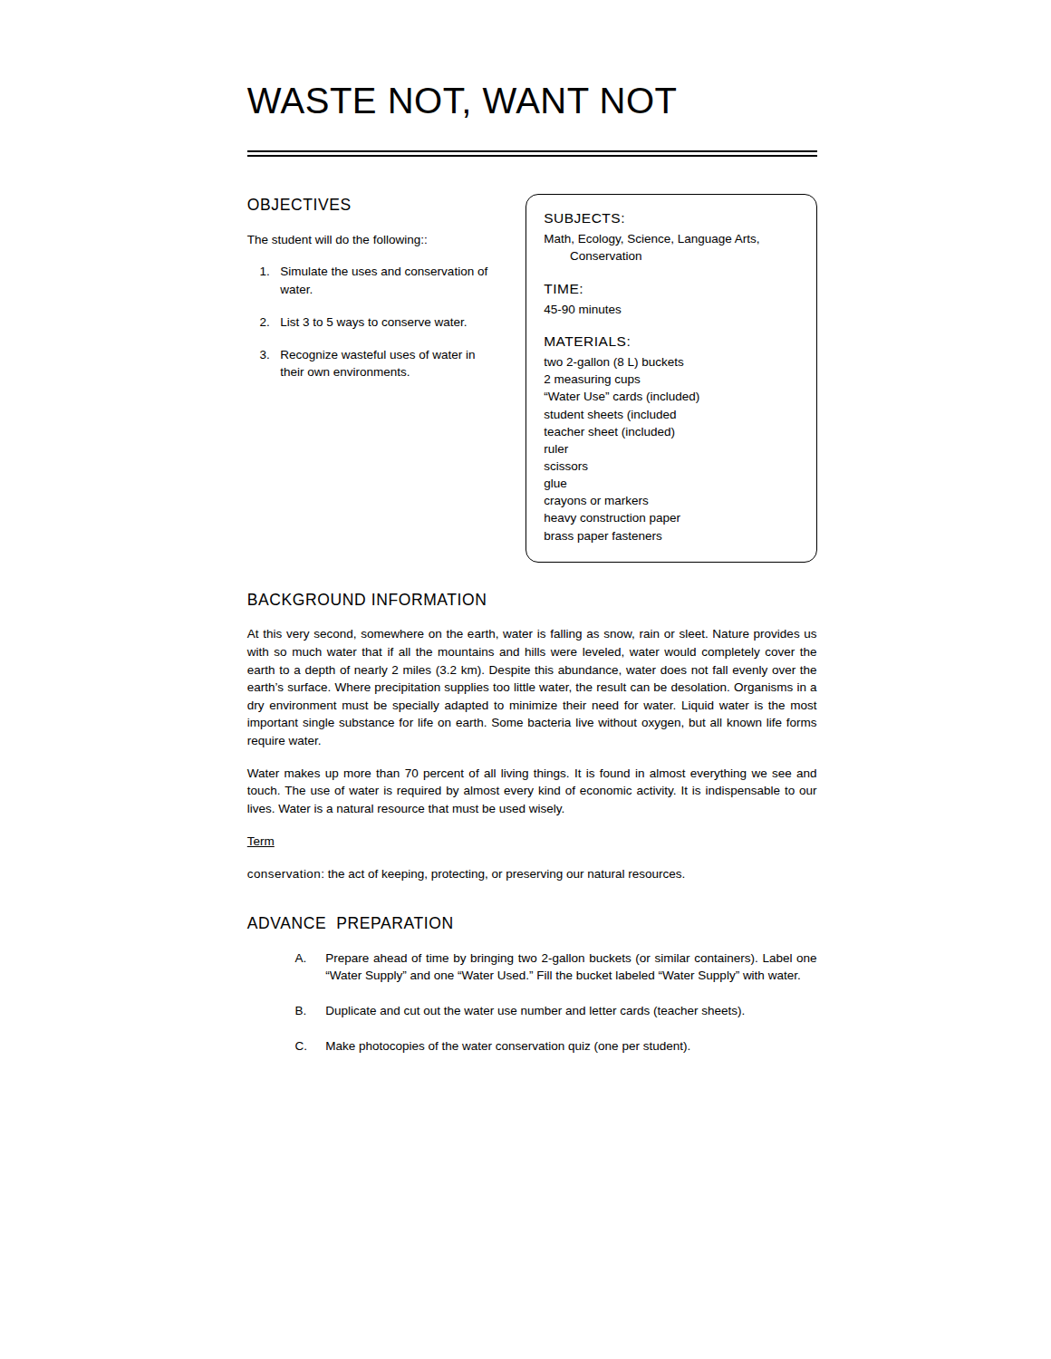WASTE NOT, WANT NOT
OBJECTIVES
The student will do the following::
Simulate the uses and conservation of water.
List 3 to 5 ways to conserve water.
Recognize wasteful uses of water in their own environments.
SUBJECTS:
Math, Ecology, Science, Language Arts,
Conservation
TIME:
45-90 minutes
MATERIALS:
two 2-gallon (8 L) buckets
2 measuring cups
“Water Use” cards (included)
student sheets (included
teacher sheet (included)
ruler
scissors
glue
crayons or markers
heavy construction paper
brass paper fasteners
BACKGROUND INFORMATION
At this very second, somewhere on the earth, water is falling as snow, rain or sleet. Nature provides us with so much water that if all the mountains and hills were leveled, water would completely cover the earth to a depth of nearly 2 miles (3.2 km). Despite this abundance, water does not fall evenly over the earth’s surface. Where precipitation supplies too little water, the result can be desolation. Organisms in a dry environment must be specially adapted to minimize their need for water. Liquid water is the most important single substance for life on earth. Some bacteria live without oxygen, but all known life forms require water.
Water makes up more than 70 percent of all living things. It is found in almost everything we see and touch. The use of water is required by almost every kind of economic activity. It is indispensable to our lives. Water is a natural resource that must be used wisely.
Term
conservation: the act of keeping, protecting, or preserving our natural resources.
ADVANCE PREPARATION
A. Prepare ahead of time by bringing two 2-gallon buckets (or similar containers). Label one “Water Supply” and one “Water Used.” Fill the bucket labeled “Water Supply” with water.
B. Duplicate and cut out the water use number and letter cards (teacher sheets).
C. Make photocopies of the water conservation quiz (one per student).